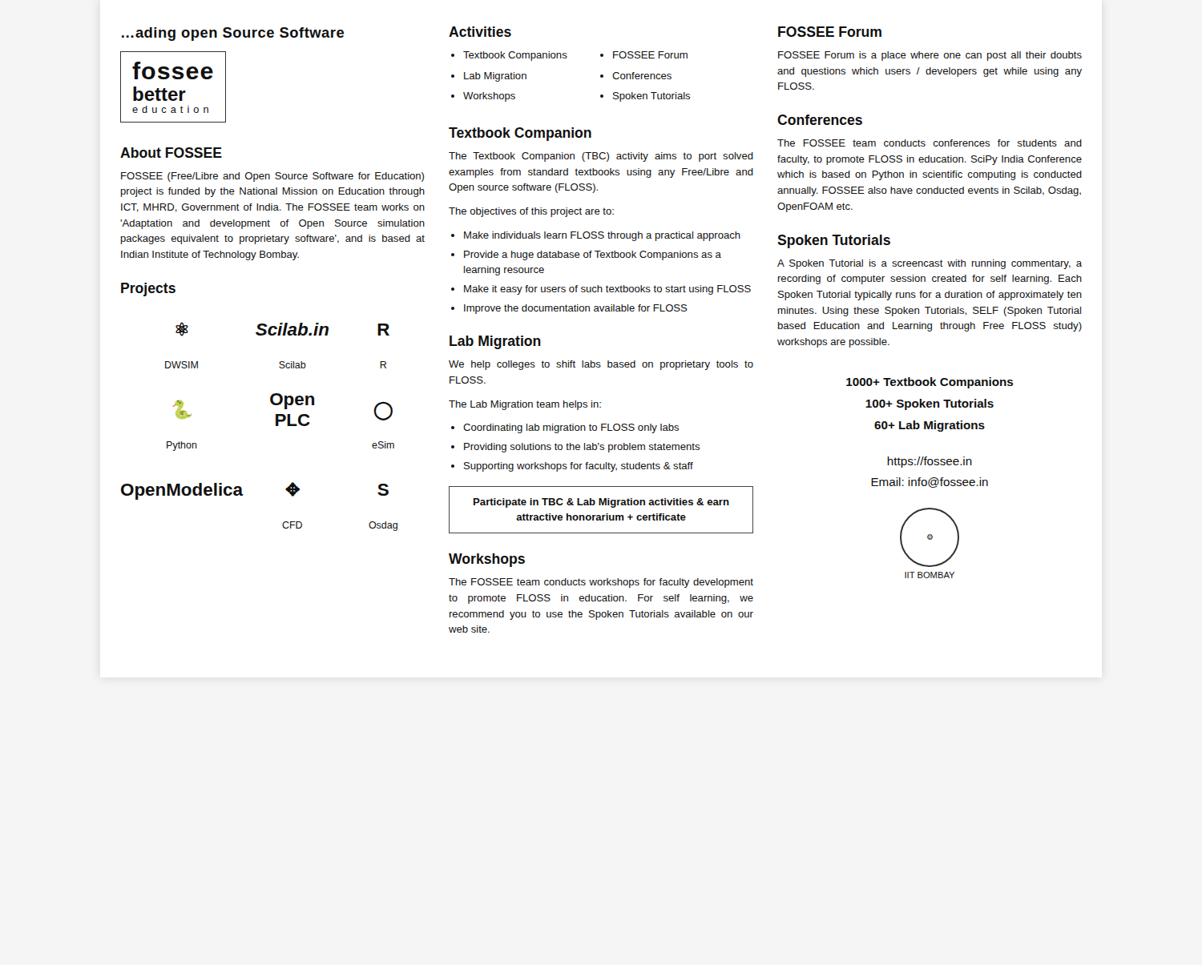…ading open Source Software
fossee better education
About FOSSEE
FOSSEE (Free/Libre and Open Source Software for Education) project is funded by the National Mission on Education through ICT, MHRD, Government of India. The FOSSEE team works on 'Adaptation and development of Open Source simulation packages equivalent to proprietary software', and is based at Indian Institute of Technology Bombay.
Projects
⚛
DWSIM
Scilab.in
Scilab
R
R
🐍
Python
Open
PLC
◯
eSim
OpenModelica
✥
CFD
S
Osdag
Activities
Textbook Companions
FOSSEE Forum
Lab Migration
Conferences
Workshops
Spoken Tutorials
Textbook Companion
The Textbook Companion (TBC) activity aims to port solved examples from standard textbooks using any Free/Libre and Open source software (FLOSS).
The objectives of this project are to:
Make individuals learn FLOSS through a practical approach
Provide a huge database of Textbook Companions as a learning resource
Make it easy for users of such textbooks to start using FLOSS
Improve the documentation available for FLOSS
Lab Migration
We help colleges to shift labs based on proprietary tools to FLOSS.
The Lab Migration team helps in:
Coordinating lab migration to FLOSS only labs
Providing solutions to the lab's problem statements
Supporting workshops for faculty, students & staff
Participate in TBC & Lab Migration activities & earn attractive honorarium + certificate
Workshops
The FOSSEE team conducts workshops for faculty development to promote FLOSS in education. For self learning, we recommend you to use the Spoken Tutorials available on our web site.
FOSSEE Forum
FOSSEE Forum is a place where one can post all their doubts and questions which users / developers get while using any FLOSS.
Conferences
The FOSSEE team conducts conferences for students and faculty, to promote FLOSS in education. SciPy India Conference which is based on Python in scientific computing is conducted annually. FOSSEE also have conducted events in Scilab, Osdag, OpenFOAM etc.
Spoken Tutorials
A Spoken Tutorial is a screencast with running commentary, a recording of computer session created for self learning. Each Spoken Tutorial typically runs for a duration of approximately ten minutes. Using these Spoken Tutorials, SELF (Spoken Tutorial based Education and Learning through Free FLOSS study) workshops are possible.
1000+ Textbook Companions
100+ Spoken Tutorials
60+ Lab Migrations
https://fossee.in
Email: info@fossee.in
⚙
IIT BOMBAY